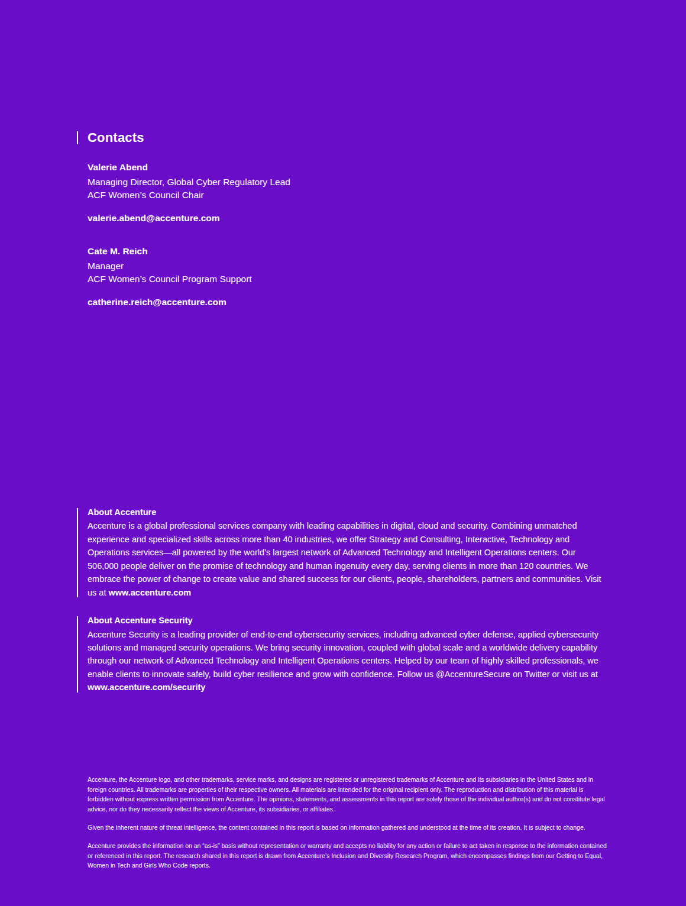Contacts
Valerie Abend
Managing Director, Global Cyber Regulatory Lead
ACF Women’s Council Chair
valerie.abend@accenture.com
Cate M. Reich
Manager
ACF Women’s Council Program Support
catherine.reich@accenture.com
About Accenture
Accenture is a global professional services company with leading capabilities in digital, cloud and security. Combining unmatched experience and specialized skills across more than 40 industries, we offer Strategy and Consulting, Interactive, Technology and Operations services—all powered by the world’s largest network of Advanced Technology and Intelligent Operations centers. Our 506,000 people deliver on the promise of technology and human ingenuity every day, serving clients in more than 120 countries. We embrace the power of change to create value and shared success for our clients, people, shareholders, partners and communities. Visit us at www.accenture.com
About Accenture Security
Accenture Security is a leading provider of end-to-end cybersecurity services, including advanced cyber defense, applied cybersecurity solutions and managed security operations. We bring security innovation, coupled with global scale and a worldwide delivery capability through our network of Advanced Technology and Intelligent Operations centers. Helped by our team of highly skilled professionals, we enable clients to innovate safely, build cyber resilience and grow with confidence. Follow us @AccentureSecure on Twitter or visit us at www.accenture.com/security
Accenture, the Accenture logo, and other trademarks, service marks, and designs are registered or unregistered trademarks of Accenture and its subsidiaries in the United States and in foreign countries. All trademarks are properties of their respective owners. All materials are intended for the original recipient only. The reproduction and distribution of this material is forbidden without express written permission from Accenture. The opinions, statements, and assessments in this report are solely those of the individual author(s) and do not constitute legal advice, nor do they necessarily reflect the views of Accenture, its subsidiaries, or affiliates.
Given the inherent nature of threat intelligence, the content contained in this report is based on information gathered and understood at the time of its creation. It is subject to change.
Accenture provides the information on an “as-is” basis without representation or warranty and accepts no liability for any action or failure to act taken in response to the information contained or referenced in this report. The research shared in this report is drawn from Accenture’s Inclusion and Diversity Research Program, which encompasses findings from our Getting to Equal, Women in Tech and Girls Who Code reports.